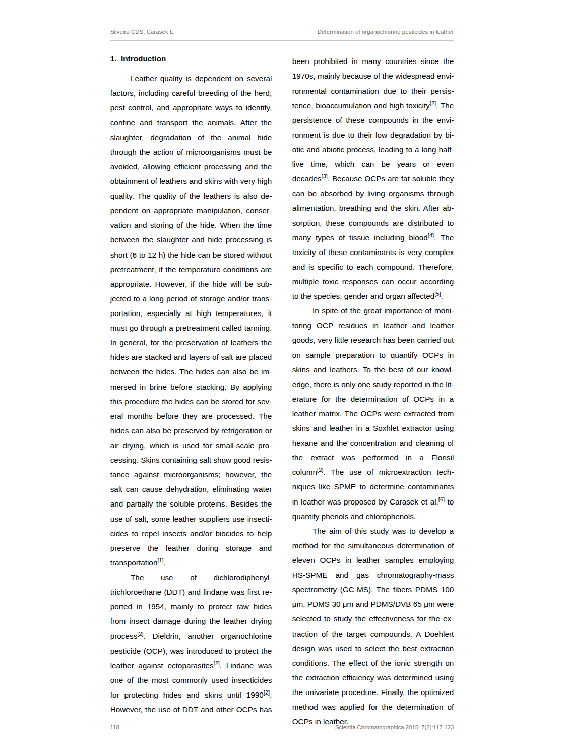Silveira CDS, Carasek E
Determination of organochlorine pesticides in leather
1. Introduction
Leather quality is dependent on several factors, including careful breeding of the herd, pest control, and appropriate ways to identify, confine and transport the animals. After the slaughter, degradation of the animal hide through the action of microorganisms must be avoided, allowing efficient processing and the obtainment of leathers and skins with very high quality. The quality of the leathers is also dependent on appropriate manipulation, conservation and storing of the hide. When the time between the slaughter and hide processing is short (6 to 12 h) the hide can be stored without pretreatment, if the temperature conditions are appropriate. However, if the hide will be subjected to a long period of storage and/or transportation, especially at high temperatures, it must go through a pretreatment called tanning. In general, for the preservation of leathers the hides are stacked and layers of salt are placed between the hides. The hides can also be immersed in brine before stacking. By applying this procedure the hides can be stored for several months before they are processed. The hides can also be preserved by refrigeration or air drying, which is used for small-scale processing. Skins containing salt show good resistance against microorganisms; however, the salt can cause dehydration, eliminating water and partially the soluble proteins. Besides the use of salt, some leather suppliers use insecticides to repel insects and/or biocides to help preserve the leather during storage and transportation[1].
The use of dichlorodiphenyltrichloroethane (DDT) and lindane was first reported in 1954, mainly to protect raw hides from insect damage during the leather drying process[2]. Dieldrin, another organochlorine pesticide (OCP), was introduced to protect the leather against ectoparasites[2]. Lindane was one of the most commonly used insecticides for protecting hides and skins until 1990[2]. However, the use of DDT and other OCPs has been prohibited in many countries since the 1970s, mainly because of the widespread environmental contamination due to their persistence, bioaccumulation and high toxicity[2]. The persistence of these compounds in the environment is due to their low degradation by biotic and abiotic process, leading to a long half-live time, which can be years or even decades[3]. Because OCPs are fat-soluble they can be absorbed by living organisms through alimentation, breathing and the skin. After absorption, these compounds are distributed to many types of tissue including blood[4]. The toxicity of these contaminants is very complex and is specific to each compound. Therefore, multiple toxic responses can occur according to the species, gender and organ affected[5].
In spite of the great importance of monitoring OCP residues in leather and leather goods, very little research has been carried out on sample preparation to quantify OCPs in skins and leathers. To the best of our knowledge, there is only one study reported in the literature for the determination of OCPs in a leather matrix. The OCPs were extracted from skins and leather in a Soxhlet extractor using hexane and the concentration and cleaning of the extract was performed in a Florisil column[2]. The use of microextraction techniques like SPME to determine contaminants in leather was proposed by Carasek et al.[6] to quantify phenols and chlorophenols.
The aim of this study was to develop a method for the simultaneous determination of eleven OCPs in leather samples employing HS-SPME and gas chromatography-mass spectrometry (GC-MS). The fibers PDMS 100 μm, PDMS 30 μm and PDMS/DVB 65 μm were selected to study the effectiveness for the extraction of the target compounds. A Doehlert design was used to select the best extraction conditions. The effect of the ionic strength on the extraction efficiency was determined using the univariate procedure. Finally, the optimized method was applied for the determination of OCPs in leather.
118
Scientia Chromatographica 2015; 7(2):117-123